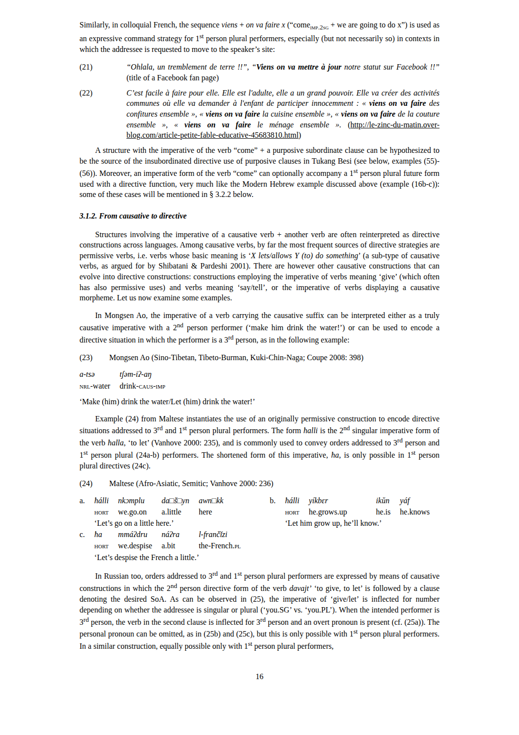Similarly, in colloquial French, the sequence viens + on va faire x (“comeimp.2sg + we are going to do x”) is used as an expressive command strategy for 1st person plural performers, especially (but not necessarily so) in contexts in which the addressee is requested to move to the speaker’s site:
(21)
“Ohlala, un tremblement de terre !!”, “Viens on va mettre à jour notre statut sur Facebook !!” (title of a Facebook fan page)
(22)
C’est facile à faire pour elle. Elle est l'adulte, elle a un grand pouvoir. Elle va créer des activités communes où elle va demander à l'enfant de participer innocemment : « viens on va faire des confitures ensemble », « viens on va faire la cuisine ensemble », « viens on va faire de la couture ensemble », « viens on va faire le ménage ensemble ». (http://le-zinc-du-matin.over-blog.com/article-petite-fable-educative-45683810.html)
A structure with the imperative of the verb “come” + a purposive subordinate clause can be hypothesized to be the source of the insubordinated directive use of purposive clauses in Tukang Besi (see below, examples (55)-(56)). Moreover, an imperative form of the verb “come” can optionally accompany a 1st person plural future form used with a directive function, very much like the Modern Hebrew example discussed above (example (16b-c)): some of these cases will be mentioned in § 3.2.2 below.
3.1.2. From causative to directive
Structures involving the imperative of a causative verb + another verb are often reinterpreted as directive constructions across languages. Among causative verbs, by far the most frequent sources of directive strategies are permissive verbs, i.e. verbs whose basic meaning is ‘X lets/allows Y (to) do something’ (a sub-type of causative verbs, as argued for by Shibatani & Pardeshi 2001). There are however other causative constructions that can evolve into directive constructions: constructions employing the imperative of verbs meaning ‘give’ (which often has also permissive uses) and verbs meaning ‘say/tell’, or the imperative of verbs displaying a causative morpheme. Let us now examine some examples.
In Mongsen Ao, the imperative of a verb carrying the causative suffix can be interpreted either as a truly causative imperative with a 2nd person performer (‘make him drink the water!’) or can be used to encode a directive situation in which the performer is a 3rd person, as in the following example:
(23)
Mongsen Ao (Sino-Tibetan, Tibeto-Burman, Kuki-Chin-Naga; Coupe 2008: 398)
| a-tsə | tʃəm-iʔ-aŋ |
| nrl -water | drink- caus - imp |
‘Make (him) drink the water/Let (him) drink the water!’
Example (24) from Maltese instantiates the use of an originally permissive construction to encode directive situations addressed to 3rd and 1st person plural performers. The form ħalli is the 2nd singular imperative form of the verb ħalla, ‘to let’ (Vanhove 2000: 235), and is commonly used to convey orders addressed to 3rd person and 1st person plural (24a-b) performers. The shortened form of this imperative, ħa, is only possible in 1st person plural directives (24c).
(24)
Maltese (Afro-Asiatic, Semitic; Vanhove 2000: 236)
| a. | ħálli | nkɔmplu | da□š□yn | awn□kk | b. | ħálli | yíkbɛr | ikŭn | yáf |
| | hort | we.go.on | a.little | here | | hort | he.grows.up | he.is | he.knows |
| | ‘Let’s go on a little here.’ | | ‘Let him grow up, he’ll know.’ |
| c. | ħa | mmáʔdru | náʔra | l-frančĭzi |
| | hort | we.despise | a.bit | the-French. pl |
| | ‘Let’s despise the French a little.’ |
In Russian too, orders addressed to 3rd and 1st person plural performers are expressed by means of causative constructions in which the 2nd person directive form of the verb davajt’ ‘to give, to let’ is followed by a clause denoting the desired SoA. As can be observed in (25), the imperative of ‘give/let’ is inflected for number depending on whether the addressee is singular or plural (‘you.SG’ vs. ‘you.PL’). When the intended performer is 3rd person, the verb in the second clause is inflected for 3rd person and an overt pronoun is present (cf. (25a)). The personal pronoun can be omitted, as in (25b) and (25c), but this is only possible with 1st person plural performers. In a similar construction, equally possible only with 1st person plural performers,
16